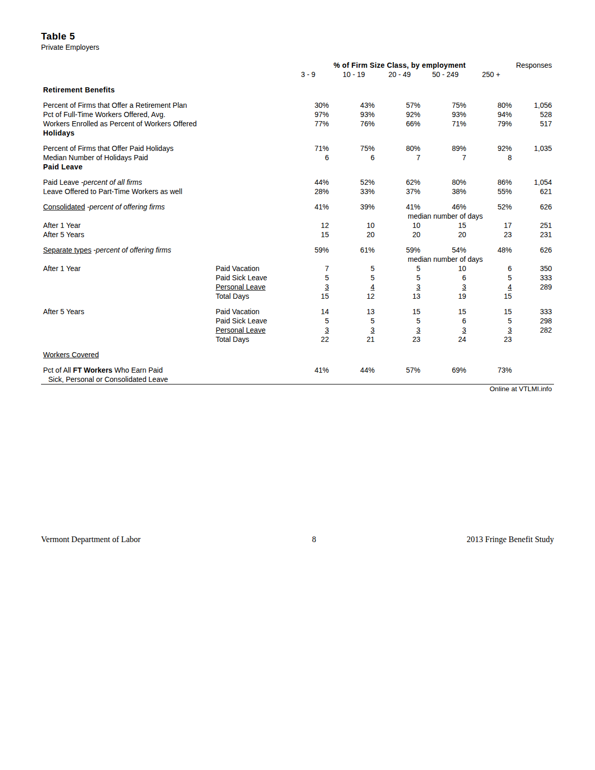Table 5
Private Employers
| | | % of Firm Size Class, by employment | Responses |
| | | 3 - 9 | 10 - 19 | 20 - 49 | 50 - 249 | 250 + | |
| Retirement Benefits |
| Percent of Firms that Offer a Retirement Plan | 30% | 43% | 57% | 75% | 80% | 1,056 |
| Pct of Full-Time Workers Offered, Avg. | 97% | 93% | 92% | 93% | 94% | 528 |
| Workers Enrolled as Percent of Workers Offered | 77% | 76% | 66% | 71% | 79% | 517 |
| Holidays |
| Percent of Firms that Offer Paid Holidays | 71% | 75% | 80% | 89% | 92% | 1,035 |
| Median Number of Holidays Paid | 6 | 6 | 7 | 7 | 8 | |
| Paid Leave |
| Paid Leave -percent of all firms | 44% | 52% | 62% | 80% | 86% | 1,054 |
| Leave Offered to Part-Time Workers as well | 28% | 33% | 37% | 38% | 55% | 621 |
| Consolidated -percent of offering firms | 41% | 39% | 41% | 46% | 52% | 626 |
| | | | median number of days | |
| After 1 Year | 12 | 10 | 10 | 15 | 17 | 251 |
| After 5 Years | 15 | 20 | 20 | 20 | 23 | 231 |
| Separate types -percent of offering firms | 59% | 61% | 59% | 54% | 48% | 626 |
| | | | median number of days | |
| After 1 Year | Paid Vacation | 7 | 5 | 5 | 10 | 6 | 350 |
| | Paid Sick Leave | 5 | 5 | 5 | 6 | 5 | 333 |
| | Personal Leave | 3 | 4 | 3 | 3 | 4 | 289 |
| | Total Days | 15 | 12 | 13 | 19 | 15 | |
| After 5 Years | Paid Vacation | 14 | 13 | 15 | 15 | 15 | 333 |
| | Paid Sick Leave | 5 | 5 | 5 | 6 | 5 | 298 |
| | Personal Leave | 3 | 3 | 3 | 3 | 3 | 282 |
| | Total Days | 22 | 21 | 23 | 24 | 23 | |
| Workers Covered |
| Pct of All FT Workers Who Earn Paid | 41% | 44% | 57% | 69% | 73% | |
| Sick, Personal or Consolidated Leave |
| Online at VTLMI.info |
| Vermont Department of Labor | 8 | 2013 Fringe Benefit Study |